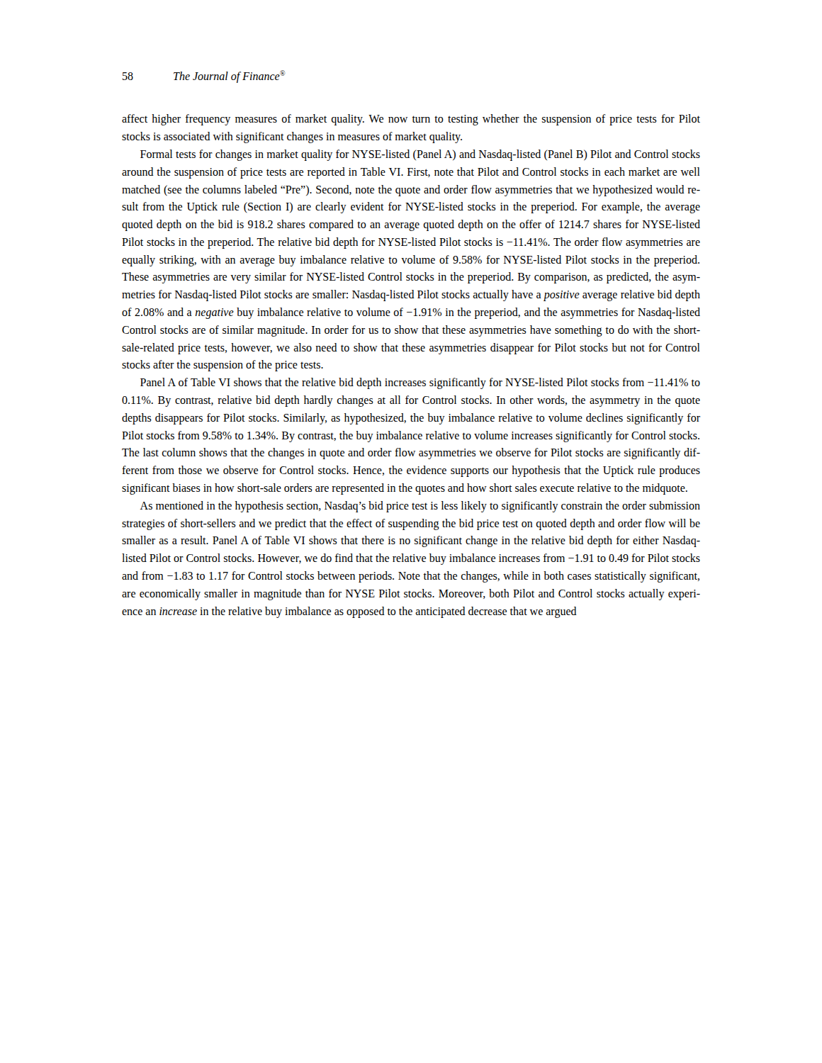58 The Journal of Finance®
affect higher frequency measures of market quality. We now turn to testing whether the suspension of price tests for Pilot stocks is associated with significant changes in measures of market quality.
Formal tests for changes in market quality for NYSE-listed (Panel A) and Nasdaq-listed (Panel B) Pilot and Control stocks around the suspension of price tests are reported in Table VI. First, note that Pilot and Control stocks in each market are well matched (see the columns labeled “Pre”). Second, note the quote and order flow asymmetries that we hypothesized would result from the Uptick rule (Section I) are clearly evident for NYSE-listed stocks in the preperiod. For example, the average quoted depth on the bid is 918.2 shares compared to an average quoted depth on the offer of 1214.7 shares for NYSE-listed Pilot stocks in the preperiod. The relative bid depth for NYSE-listed Pilot stocks is −11.41%. The order flow asymmetries are equally striking, with an average buy imbalance relative to volume of 9.58% for NYSE-listed Pilot stocks in the preperiod. These asymmetries are very similar for NYSE-listed Control stocks in the preperiod. By comparison, as predicted, the asymmetries for Nasdaq-listed Pilot stocks are smaller: Nasdaq-listed Pilot stocks actually have a positive average relative bid depth of 2.08% and a negative buy imbalance relative to volume of −1.91% in the preperiod, and the asymmetries for Nasdaq-listed Control stocks are of similar magnitude. In order for us to show that these asymmetries have something to do with the short-sale-related price tests, however, we also need to show that these asymmetries disappear for Pilot stocks but not for Control stocks after the suspension of the price tests.
Panel A of Table VI shows that the relative bid depth increases significantly for NYSE-listed Pilot stocks from −11.41% to 0.11%. By contrast, relative bid depth hardly changes at all for Control stocks. In other words, the asymmetry in the quote depths disappears for Pilot stocks. Similarly, as hypothesized, the buy imbalance relative to volume declines significantly for Pilot stocks from 9.58% to 1.34%. By contrast, the buy imbalance relative to volume increases significantly for Control stocks. The last column shows that the changes in quote and order flow asymmetries we observe for Pilot stocks are significantly different from those we observe for Control stocks. Hence, the evidence supports our hypothesis that the Uptick rule produces significant biases in how short-sale orders are represented in the quotes and how short sales execute relative to the midquote.
As mentioned in the hypothesis section, Nasdaq’s bid price test is less likely to significantly constrain the order submission strategies of short-sellers and we predict that the effect of suspending the bid price test on quoted depth and order flow will be smaller as a result. Panel A of Table VI shows that there is no significant change in the relative bid depth for either Nasdaq-listed Pilot or Control stocks. However, we do find that the relative buy imbalance increases from −1.91 to 0.49 for Pilot stocks and from −1.83 to 1.17 for Control stocks between periods. Note that the changes, while in both cases statistically significant, are economically smaller in magnitude than for NYSE Pilot stocks. Moreover, both Pilot and Control stocks actually experience an increase in the relative buy imbalance as opposed to the anticipated decrease that we argued